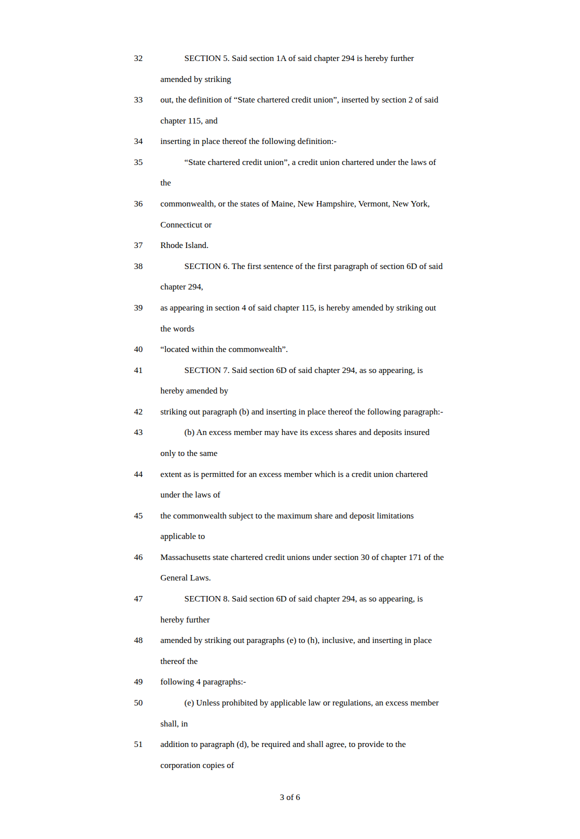32
SECTION 5. Said section 1A of said chapter 294 is hereby further amended by striking
33
out, the definition of “State chartered credit union”, inserted by section 2 of said chapter 115, and
34
inserting in place thereof the following definition:-
35
“State chartered credit union”, a credit union chartered under the laws of the
36
commonwealth, or the states of Maine, New Hampshire, Vermont, New York, Connecticut or
37
Rhode Island.
38
SECTION 6. The first sentence of the first paragraph of section 6D of said chapter 294,
39
as appearing in section 4 of said chapter 115, is hereby amended by striking out the words
40
“located within the commonwealth”.
41
SECTION 7. Said section 6D of said chapter 294, as so appearing, is hereby amended by
42
striking out paragraph (b) and inserting in place thereof the following paragraph:-
43
(b) An excess member may have its excess shares and deposits insured only to the same
44
extent as is permitted for an excess member which is a credit union chartered under the laws of
45
the commonwealth subject to the maximum share and deposit limitations applicable to
46
Massachusetts state chartered credit unions under section 30 of chapter 171 of the General Laws.
47
SECTION 8. Said section 6D of said chapter 294, as so appearing, is hereby further
48
amended by striking out paragraphs (e) to (h), inclusive, and inserting in place thereof the
49
following 4 paragraphs:-
50
(e) Unless prohibited by applicable law or regulations, an excess member shall, in
51
addition to paragraph (d), be required and shall agree, to provide to the corporation copies of
3 of 6